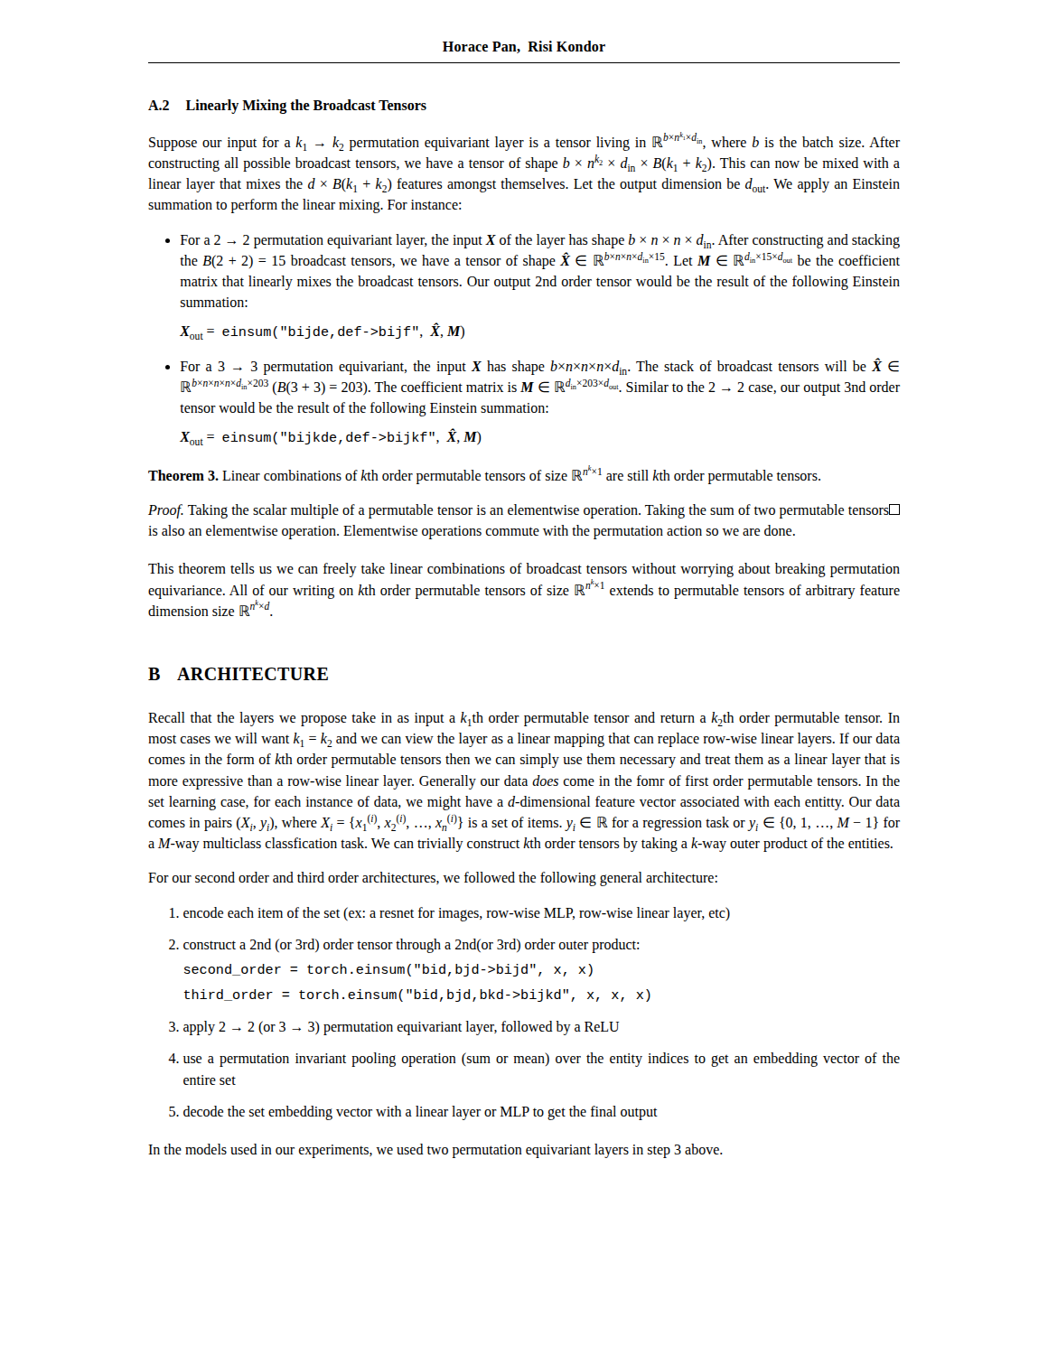Horace Pan, Risi Kondor
A.2 Linearly Mixing the Broadcast Tensors
Suppose our input for a k1 → k2 permutation equivariant layer is a tensor living in ℝb×nk1×din, where b is the batch size. After constructing all possible broadcast tensors, we have a tensor of shape b × nk2 × din × B(k1 + k2). This can now be mixed with a linear layer that mixes the d × B(k1 + k2) features amongst themselves. Let the output dimension be dout. We apply an Einstein summation to perform the linear mixing. For instance:
For a 2 → 2 permutation equivariant layer, the input X of the layer has shape b × n × n × din. After constructing and stacking the B(2 + 2) = 15 broadcast tensors, we have a tensor of shape X̂ ∈ ℝb×n×n×din×15. Let M ∈ ℝdin×15×dout be the coefficient matrix that linearly mixes the broadcast tensors. Our output 2nd order tensor would be the result of the following Einstein summation:
Xout = einsum("bijde,def->bijf", X̂, M)
For a 3 → 3 permutation equivariant, the input X has shape b×n×n×n×din. The stack of broadcast tensors will be X̂ ∈ ℝb×n×n×n×din×203 (B(3 + 3) = 203). The coefficient matrix is M ∈ ℝdin×203×dout. Similar to the 2 → 2 case, our output 3nd order tensor would be the result of the following Einstein summation:
Xout = einsum("bijkde,def->bijkf", X̂, M)
Theorem 3. Linear combinations of kth order permutable tensors of size ℝnk×1 are still kth order permutable tensors.
Proof. Taking the scalar multiple of a permutable tensor is an elementwise operation. Taking the sum of two permutable tensors is also an elementwise operation. Elementwise operations commute with the permutation action so we are done.
This theorem tells us we can freely take linear combinations of broadcast tensors without worrying about breaking permutation equivariance. All of our writing on kth order permutable tensors of size ℝnk×1 extends to permutable tensors of arbitrary feature dimension size ℝnk×d.
BARCHITECTURE
Recall that the layers we propose take in as input a k1th order permutable tensor and return a k2th order permutable tensor. In most cases we will want k1 = k2 and we can view the layer as a linear mapping that can replace row-wise linear layers. If our data comes in the form of kth order permutable tensors then we can simply use them necessary and treat them as a linear layer that is more expressive than a row-wise linear layer. Generally our data does come in the fomr of first order permutable tensors. In the set learning case, for each instance of data, we might have a d-dimensional feature vector associated with each entitty. Our data comes in pairs (Xi, yi), where Xi = {x1(i), x2(i), …, xn(i)} is a set of items. yi ∈ ℝ for a regression task or yi ∈ {0, 1, …, M − 1} for a M-way multiclass classfication task. We can trivially construct kth order tensors by taking a k-way outer product of the entities.
For our second order and third order architectures, we followed the following general architecture:
encode each item of the set (ex: a resnet for images, row-wise MLP, row-wise linear layer, etc)
construct a 2nd (or 3rd) order tensor through a 2nd(or 3rd) order outer product:
second_order = torch.einsum("bid,bjd->bijd", x, x)
third_order = torch.einsum("bid,bjd,bkd->bijkd", x, x, x)
apply 2 → 2 (or 3 → 3) permutation equivariant layer, followed by a ReLU
use a permutation invariant pooling operation (sum or mean) over the entity indices to get an embedding vector of the entire set
decode the set embedding vector with a linear layer or MLP to get the final output
In the models used in our experiments, we used two permutation equivariant layers in step 3 above.